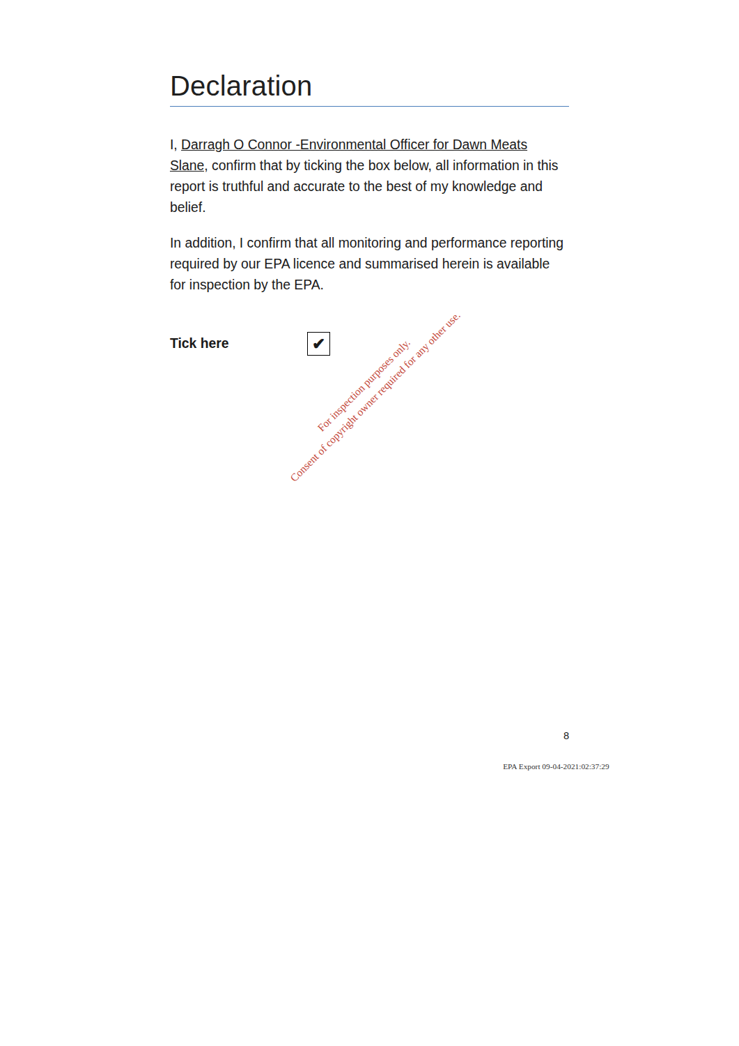Declaration
I, Darragh O Connor -Environmental Officer for Dawn Meats Slane, confirm that by ticking the box below, all information in this report is truthful and accurate to the best of my knowledge and belief.
In addition, I confirm that all monitoring and performance reporting required by our EPA licence and summarised herein is available for inspection by the EPA.
Tick here
✔
For inspection purposes only.
Consent of copyright owner required for any other use.
8
EPA Export 09-04-2021:02:37:29